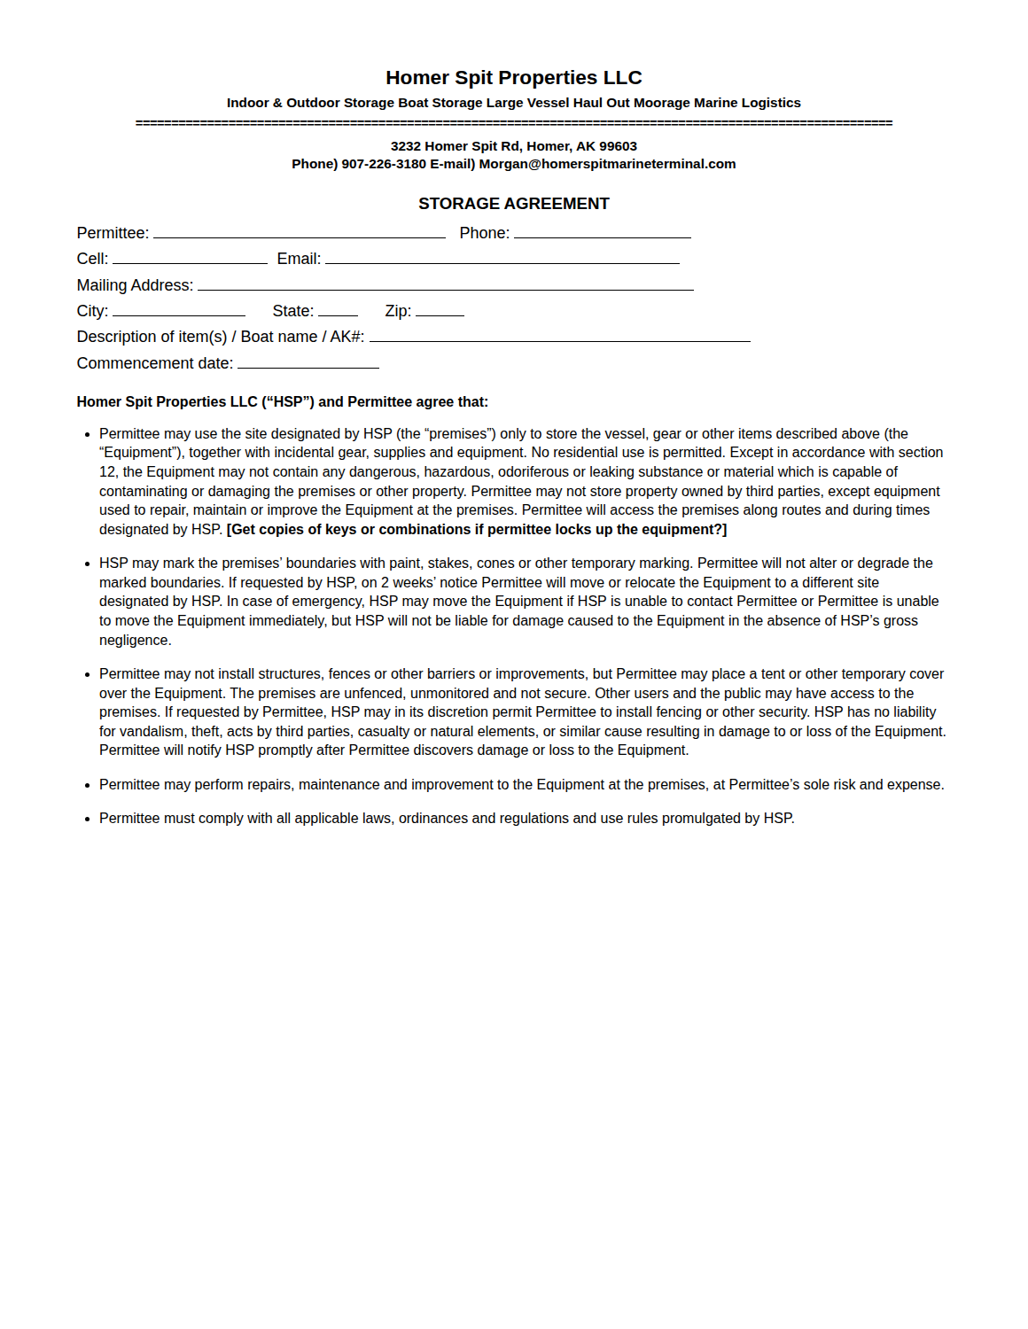Homer Spit Properties LLC
Indoor & Outdoor Storage Boat Storage Large Vessel Haul Out Moorage Marine Logistics
==========================================================================================================
3232 Homer Spit Rd, Homer, AK 99603
Phone) 907-226-3180 E-mail) Morgan@homerspitmarineterminal.com
STORAGE AGREEMENT
Permittee: Phone:
Cell: Email:
Mailing Address:
City: State: Zip:
Description of item(s) / Boat name / AK#:
Commencement date:
Homer Spit Properties LLC (“HSP”) and Permittee agree that:
Permittee may use the site designated by HSP (the “premises”) only to store the vessel, gear or other items described above (the “Equipment”), together with incidental gear, supplies and equipment. No residential use is permitted. Except in accordance with section 12, the Equipment may not contain any dangerous, hazardous, odoriferous or leaking substance or material which is capable of contaminating or damaging the premises or other property. Permittee may not store property owned by third parties, except equipment used to repair, maintain or improve the Equipment at the premises. Permittee will access the premises along routes and during times designated by HSP. [Get copies of keys or combinations if permittee locks up the equipment?]
HSP may mark the premises’ boundaries with paint, stakes, cones or other temporary marking. Permittee will not alter or degrade the marked boundaries. If requested by HSP, on 2 weeks’ notice Permittee will move or relocate the Equipment to a different site designated by HSP. In case of emergency, HSP may move the Equipment if HSP is unable to contact Permittee or Permittee is unable to move the Equipment immediately, but HSP will not be liable for damage caused to the Equipment in the absence of HSP’s gross negligence.
Permittee may not install structures, fences or other barriers or improvements, but Permittee may place a tent or other temporary cover over the Equipment. The premises are unfenced, unmonitored and not secure. Other users and the public may have access to the premises. If requested by Permittee, HSP may in its discretion permit Permittee to install fencing or other security. HSP has no liability for vandalism, theft, acts by third parties, casualty or natural elements, or similar cause resulting in damage to or loss of the Equipment. Permittee will notify HSP promptly after Permittee discovers damage or loss to the Equipment.
Permittee may perform repairs, maintenance and improvement to the Equipment at the premises, at Permittee’s sole risk and expense.
Permittee must comply with all applicable laws, ordinances and regulations and use rules promulgated by HSP.